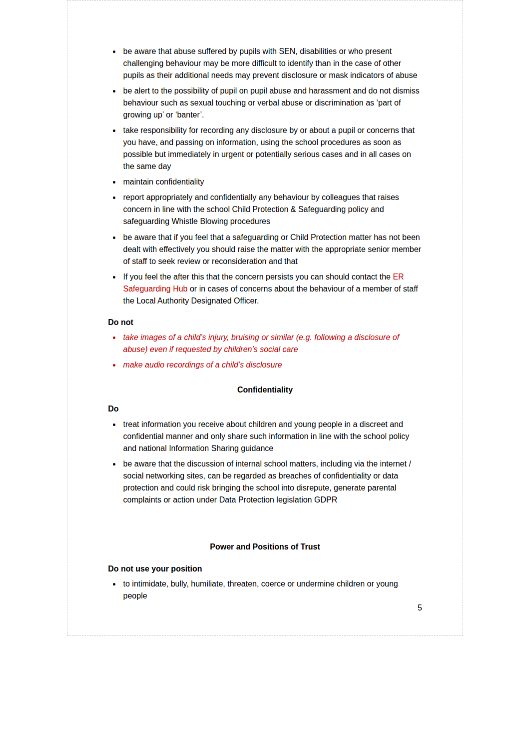be aware that abuse suffered by pupils with SEN, disabilities or who present challenging behaviour may be more difficult to identify than in the case of other pupils as their additional needs may prevent disclosure or mask indicators of abuse
be alert to the possibility of pupil on pupil abuse and harassment and do not dismiss behaviour such as sexual touching or verbal abuse or discrimination as ‘part of growing up’ or ‘banter’.
take responsibility for recording any disclosure by or about a pupil or concerns that you have, and passing on information, using the school procedures as soon as possible but immediately in urgent or potentially serious cases and in all cases on the same day
maintain confidentiality
report appropriately and confidentially any behaviour by colleagues that raises concern in line with the school Child Protection & Safeguarding policy and safeguarding Whistle Blowing procedures
be aware that if you feel that a safeguarding or Child Protection matter has not been dealt with effectively you should raise the matter with the appropriate senior member of staff to seek review or reconsideration and that
If you feel the after this that the concern persists you can should contact the ER Safeguarding Hub or in cases of concerns about the behaviour of a member of staff the Local Authority Designated Officer.
Do not
take images of a child’s injury, bruising or similar (e.g. following a disclosure of abuse) even if requested by children’s social care
make audio recordings of a child’s disclosure
Confidentiality
Do
treat information you receive about children and young people in a discreet and confidential manner and only share such information in line with the school policy and national Information Sharing guidance
be aware that the discussion of internal school matters, including via the internet / social networking sites, can be regarded as breaches of confidentiality or data protection and could risk bringing the school into disrepute, generate parental complaints or action under Data Protection legislation GDPR
Power and Positions of Trust
Do not use your position
to intimidate, bully, humiliate, threaten, coerce or undermine children or young people
5